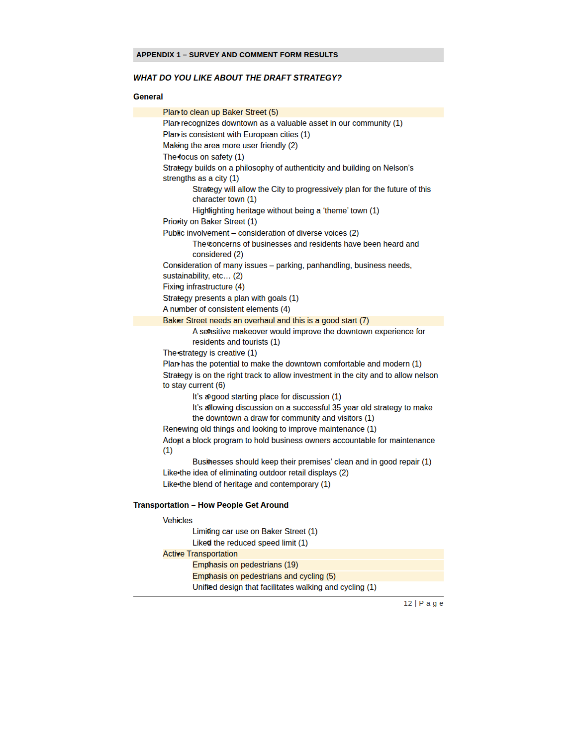APPENDIX 1 – SURVEY AND COMMENT FORM RESULTS
WHAT DO YOU LIKE ABOUT THE DRAFT STRATEGY?
General
Plan to clean up Baker Street (5)
Plan recognizes downtown as a valuable asset in our community (1)
Plan is consistent with European cities (1)
Making the area more user friendly (2)
The focus on safety (1)
Strategy builds on a philosophy of authenticity and building on Nelson’s strengths as a city (1)
Strategy will allow the City to progressively plan for the future of this character town (1)
Highlighting heritage without being a ‘theme’ town (1)
Priority on Baker Street (1)
Public involvement – consideration of diverse voices (2)
The concerns of businesses and residents have been heard and considered (2)
Consideration of many issues – parking, panhandling, business needs, sustainability, etc… (2)
Fixing infrastructure (4)
Strategy presents a plan with goals (1)
A number of consistent elements (4)
Baker Street needs an overhaul and this is a good start (7)
A sensitive makeover would improve the downtown experience for residents and tourists (1)
The strategy is creative (1)
Plan has the potential to make the downtown comfortable and modern (1)
Strategy is on the right track to allow investment in the city and to allow nelson to stay current (6)
It’s a good starting place for discussion (1)
It’s allowing discussion on a successful 35 year old strategy to make the downtown a draw for community and visitors (1)
Renewing old things and looking to improve maintenance (1)
Adopt a block program to hold business owners accountable for maintenance (1)
Businesses should keep their premises’ clean and in good repair (1)
Like the idea of eliminating outdoor retail displays (2)
Like the blend of heritage and contemporary (1)
Transportation – How People Get Around
Vehicles
Limiting car use on Baker Street (1)
Liked the reduced speed limit (1)
Active Transportation
Emphasis on pedestrians (19)
Emphasis on pedestrians and cycling (5)
Unified design that facilitates walking and cycling (1)
12 | P a g e